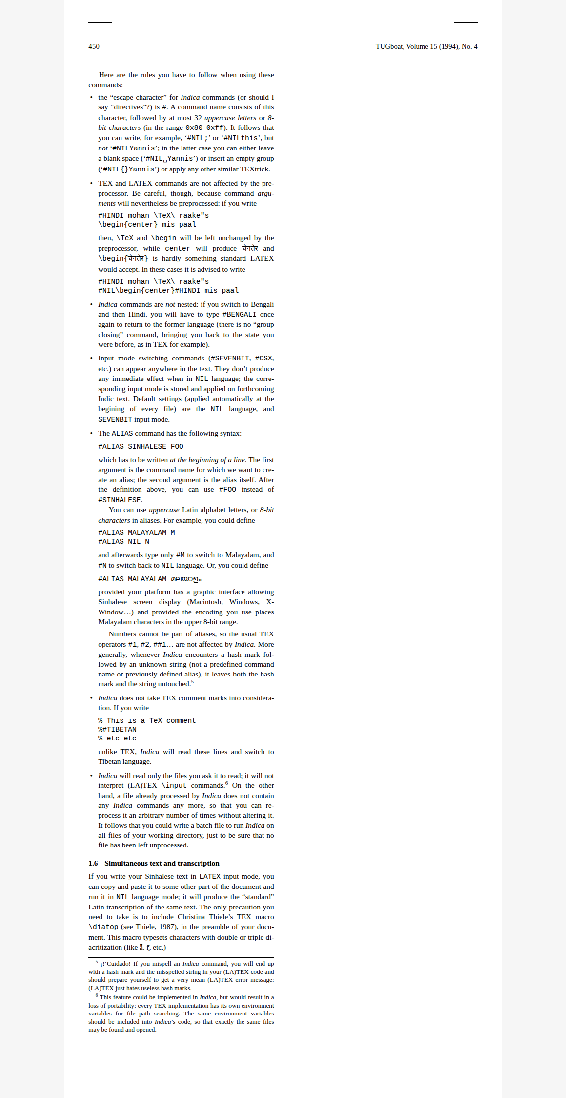450 TUGboat, Volume 15 (1994), No. 4
Here are the rules you have to follow when using these commands:
the “escape character” for Indica commands (or should I say “directives”?) is #. A command name consists of this character, followed by at most 32 uppercase letters or 8-bit characters (in the range 0x80–0xff). It follows that you can write, for example, ‘#NIL;’ or ‘#NILthis’, but not ‘#NILYannis’; in the latter case you can either leave a blank space (‘#NIL␣Yannis’) or insert an empty group (‘#NIL{}Yannis’) or apply any other similar TEXtrick.
TEX and LATEX commands are not affected by the preprocessor. Be careful, though, because command arguments will nevertheless be preprocessed: if you write
#HINDI mohan \TeX\ raake"s \begin{center} mis paal
then, \TeX and \begin will be left unchanged by the preprocessor, while center will produce चेनतेर and \begin{चेनतेर} is hardly something standard LATEX would accept. In these cases it is advised to write
#HINDI mohan \TeX\ raake"s #NIL\begin{center}#HINDI mis paal
Indica commands are not nested: if you switch to Bengali and then Hindi, you will have to type #BENGALI once again to return to the former language (there is no “group closing” command, bringing you back to the state you were before, as in TEX for example).
Input mode switching commands (#SEVENBIT, #CSX, etc.) can appear anywhere in the text. They don’t produce any immediate effect when in NIL language; the corresponding input mode is stored and applied on forthcoming Indic text. Default settings (applied automatically at the begining of every file) are the NIL language, and SEVENBIT input mode.
The ALIAS command has the following syntax:
#ALIAS SINHALESE FOO
which has to be written at the beginning of a line. The first argument is the command name for which we want to create an alias; the second argument is the alias itself. After the definition above, you can use #FOO instead of #SINHALESE.
You can use uppercase Latin alphabet letters, or 8-bit characters in aliases. For example, you could define
#ALIAS MALAYALAM M #ALIAS NIL N
and afterwards type only #M to switch to Malayalam, and #N to switch back to NIL language. Or, you could define
#ALIAS MALAYALAM മലയാളം
provided your platform has a graphic interface allowing Sinhalese screen display (Macintosh, Windows, X-Window…) and provided the encoding you use places Malayalam characters in the upper 8-bit range.
Numbers cannot be part of aliases, so the usual TEX operators #1, #2, ##1… are not affected by Indica. More generally, whenever Indica encounters a hash mark followed by an unknown string (not a predefined command name or previously defined alias), it leaves both the hash mark and the string untouched.5
Indica does not take TEX comment marks into consideration. If you write
% This is a TeX comment %#TIBETAN % etc etc
unlike TEX, Indica will read these lines and switch to Tibetan language.
Indica will read only the files you ask it to read; it will not interpret (LA)TEX \input commands.6 On the other hand, a file already processed by Indica does not contain any Indica commands any more, so that you can re-process it an arbitrary number of times without altering it. It follows that you could write a batch file to run Indica on all files of your working directory, just to be sure that no file has been left unprocessed.
1.6 Simultaneous text and transcription
If you write your Sinhalese text in LATEX input mode, you can copy and paste it to some other part of the document and run it in NIL language mode; it will produce the “standard” Latin transcription of the same text. The only precaution you need to take is to include Christina Thiele’s TEX macro \diatop (see Thiele, 1987), in the preamble of your document. This macro typesets characters with double or triple diacritization (like ǟ, r̥̄, etc.)
5 ¡!‘Cuidado! If you mispell an Indica command, you will end up with a hash mark and the misspelled string in your (LA)TEX code and should prepare yourself to get a very mean (LA)TEX error message: (LA)TEX just hates useless hash marks.
6 This feature could be implemented in Indica, but would result in a loss of portability: every TEX implementation has its own environment variables for file path searching. The same environment variables should be included into Indica’s code, so that exactly the same files may be found and opened.